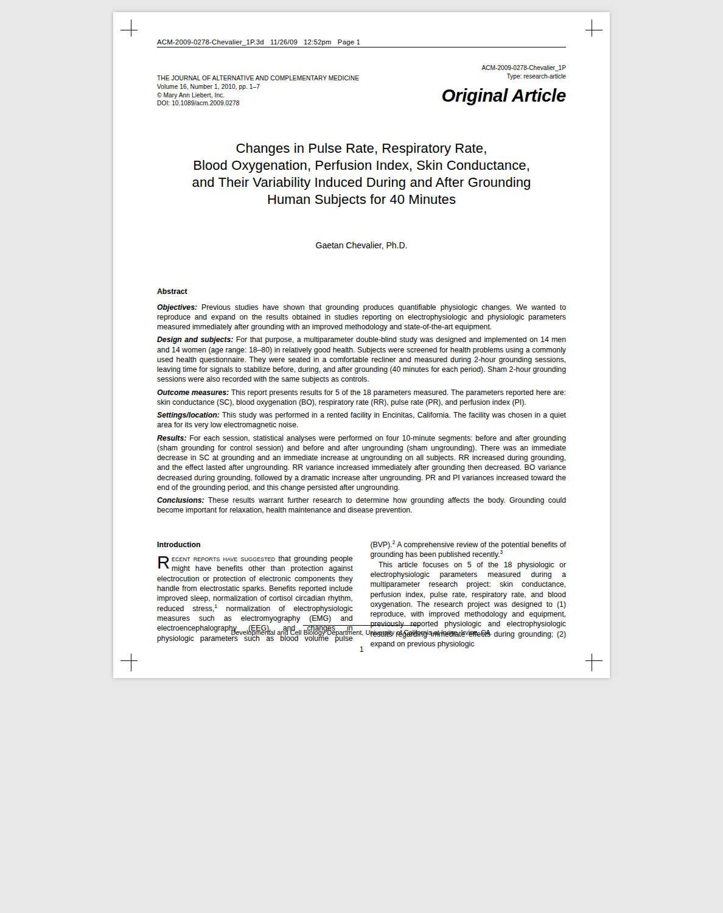ACM-2009-0278-Chevalier_1P.3d 11/26/09 12:52pm Page 1
THE JOURNAL OF ALTERNATIVE AND COMPLEMENTARY MEDICINE
Volume 16, Number 1, 2010, pp. 1–7
© Mary Ann Liebert, Inc.
DOI: 10.1089/acm.2009.0278
ACM-2009-0278-Chevalier_1P
Type: research-article
Original Article
Changes in Pulse Rate, Respiratory Rate,
Blood Oxygenation, Perfusion Index, Skin Conductance,
and Their Variability Induced During and After Grounding
Human Subjects for 40 Minutes
Gaetan Chevalier, Ph.D.
Abstract
Objectives: Previous studies have shown that grounding produces quantifiable physiologic changes. We wanted to reproduce and expand on the results obtained in studies reporting on electrophysiologic and physiologic parameters measured immediately after grounding with an improved methodology and state-of-the-art equipment.
Design and subjects: For that purpose, a multiparameter double-blind study was designed and implemented on 14 men and 14 women (age range: 18–80) in relatively good health. Subjects were screened for health problems using a commonly used health questionnaire. They were seated in a comfortable recliner and measured during 2-hour grounding sessions, leaving time for signals to stabilize before, during, and after grounding (40 minutes for each period). Sham 2-hour grounding sessions were also recorded with the same subjects as controls.
Outcome measures: This report presents results for 5 of the 18 parameters measured. The parameters reported here are: skin conductance (SC), blood oxygenation (BO), respiratory rate (RR), pulse rate (PR), and perfusion index (PI).
Settings/location: This study was performed in a rented facility in Encinitas, California. The facility was chosen in a quiet area for its very low electromagnetic noise.
Results: For each session, statistical analyses were performed on four 10-minute segments: before and after grounding (sham grounding for control session) and before and after ungrounding (sham ungrounding). There was an immediate decrease in SC at grounding and an immediate increase at ungrounding on all subjects. RR increased during grounding, and the effect lasted after ungrounding. RR variance increased immediately after grounding then decreased. BO variance decreased during grounding, followed by a dramatic increase after ungrounding. PR and PI variances increased toward the end of the grounding period, and this change persisted after ungrounding.
Conclusions: These results warrant further research to determine how grounding affects the body. Grounding could become important for relaxation, health maintenance and disease prevention.
Introduction
Recent reports have suggested that grounding people might have benefits other than protection against electrocution or protection of electronic components they handle from electrostatic sparks. Benefits reported include improved sleep, normalization of cortisol circadian rhythm, reduced stress,1 normalization of electrophysiologic measures such as electromyography (EMG) and electroencephalography (EEG), and changes in physiologic parameters such as blood volume pulse (BVP).2 A comprehensive review of the potential benefits of grounding has been published recently.3
This article focuses on 5 of the 18 physiologic or electrophysiologic parameters measured during a multiparameter research project: skin conductance, perfusion index, pulse rate, respiratory rate, and blood oxygenation. The research project was designed to (1) reproduce, with improved methodology and equipment, previously reported physiologic and electrophysiologic results regarding immediate effects during grounding; (2) expand on previous physiologic
Developmental and Cell Biology Department, University of California at Irvine, Irvine, CA.
1